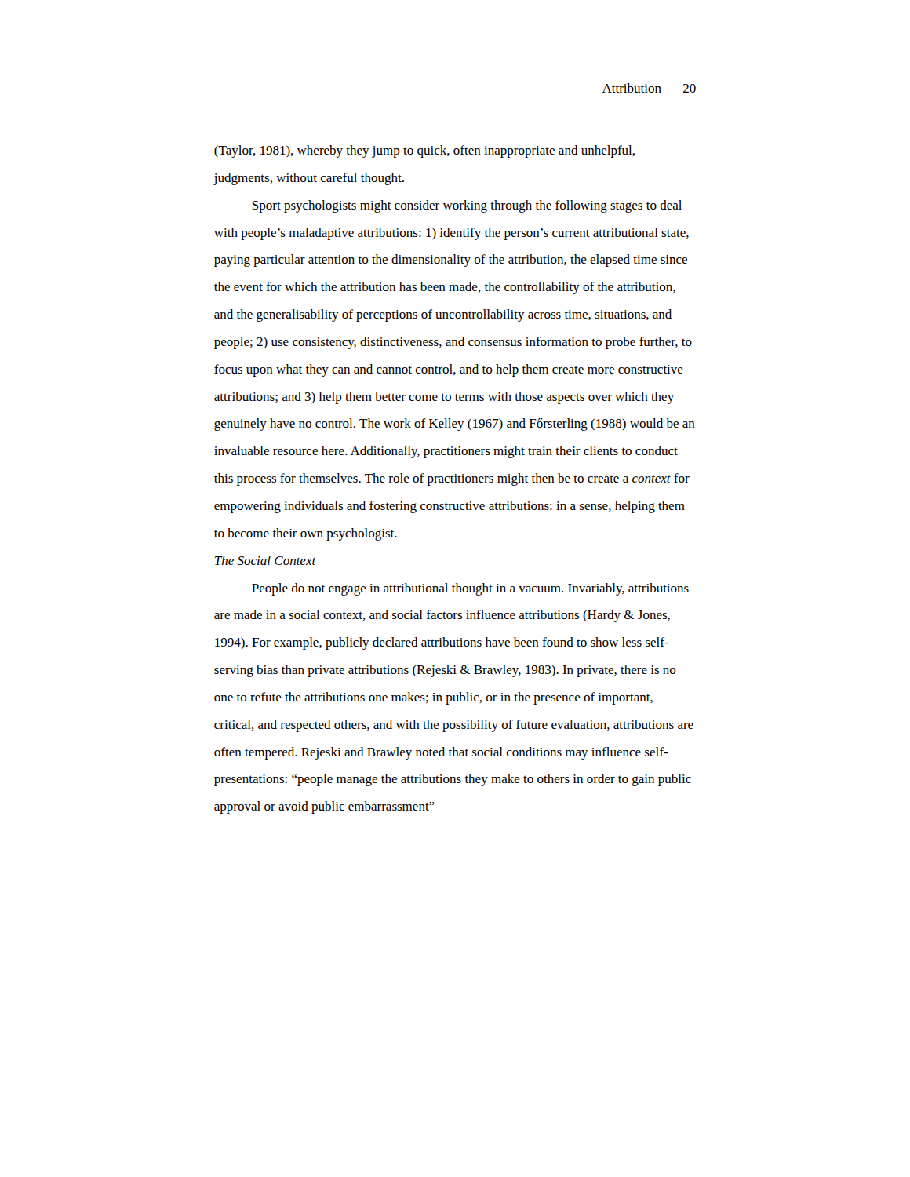Attribution20
(Taylor, 1981), whereby they jump to quick, often inappropriate and unhelpful, judgments, without careful thought.
Sport psychologists might consider working through the following stages to deal with people’s maladaptive attributions: 1) identify the person’s current attributional state, paying particular attention to the dimensionality of the attribution, the elapsed time since the event for which the attribution has been made, the controllability of the attribution, and the generalisability of perceptions of uncontrollability across time, situations, and people; 2) use consistency, distinctiveness, and consensus information to probe further, to focus upon what they can and cannot control, and to help them create more constructive attributions; and 3) help them better come to terms with those aspects over which they genuinely have no control. The work of Kelley (1967) and Főrsterling (1988) would be an invaluable resource here. Additionally, practitioners might train their clients to conduct this process for themselves. The role of practitioners might then be to create a context for empowering individuals and fostering constructive attributions: in a sense, helping them to become their own psychologist.
The Social Context
People do not engage in attributional thought in a vacuum. Invariably, attributions are made in a social context, and social factors influence attributions (Hardy & Jones, 1994). For example, publicly declared attributions have been found to show less self-serving bias than private attributions (Rejeski & Brawley, 1983). In private, there is no one to refute the attributions one makes; in public, or in the presence of important, critical, and respected others, and with the possibility of future evaluation, attributions are often tempered. Rejeski and Brawley noted that social conditions may influence self-presentations: “people manage the attributions they make to others in order to gain public approval or avoid public embarrassment”